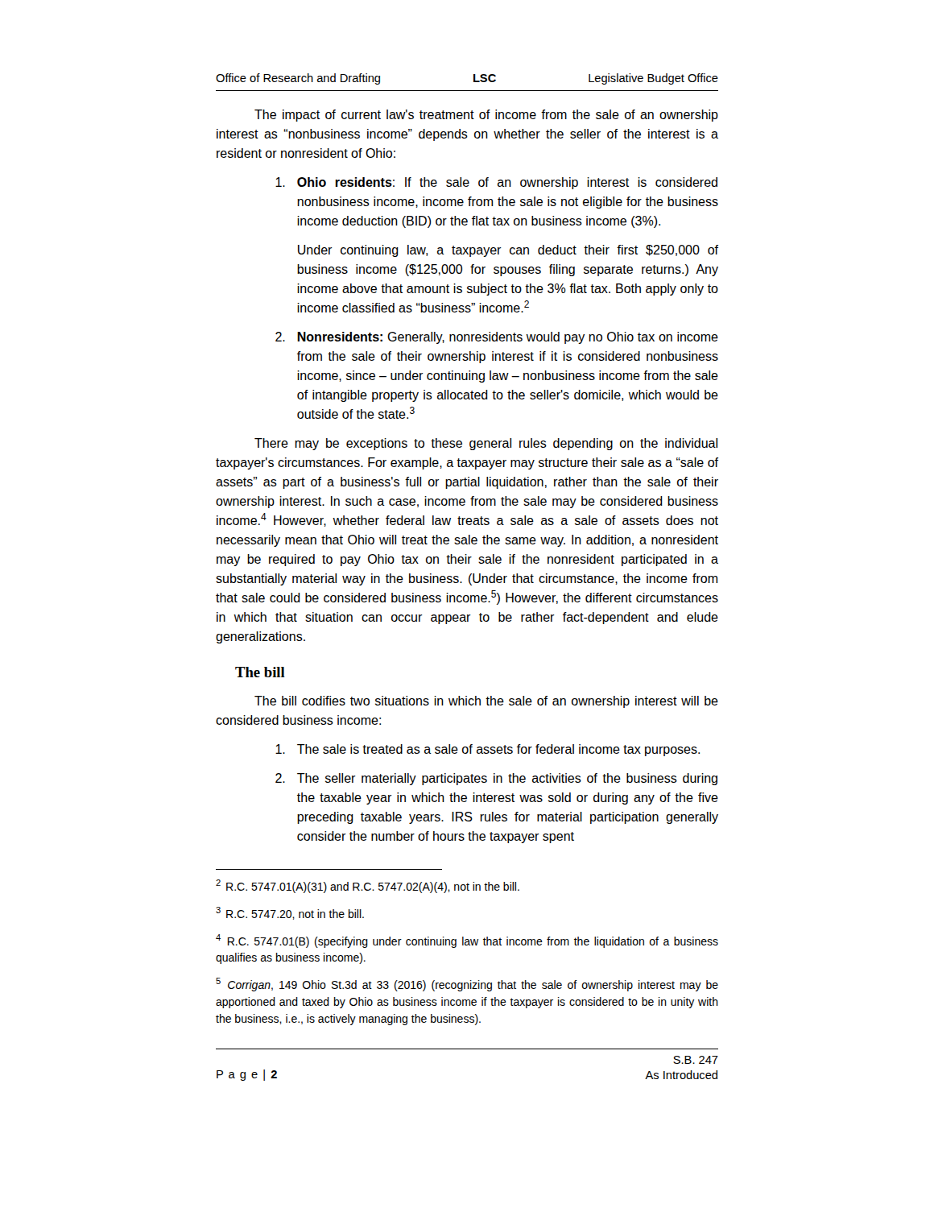Office of Research and Drafting
LSC
Legislative Budget Office
The impact of current law's treatment of income from the sale of an ownership interest as “nonbusiness income” depends on whether the seller of the interest is a resident or nonresident of Ohio:
Ohio residents: If the sale of an ownership interest is considered nonbusiness income, income from the sale is not eligible for the business income deduction (BID) or the flat tax on business income (3%).
Under continuing law, a taxpayer can deduct their first $250,000 of business income ($125,000 for spouses filing separate returns.) Any income above that amount is subject to the 3% flat tax. Both apply only to income classified as “business” income.2
Nonresidents: Generally, nonresidents would pay no Ohio tax on income from the sale of their ownership interest if it is considered nonbusiness income, since – under continuing law – nonbusiness income from the sale of intangible property is allocated to the seller's domicile, which would be outside of the state.3
There may be exceptions to these general rules depending on the individual taxpayer's circumstances. For example, a taxpayer may structure their sale as a “sale of assets” as part of a business's full or partial liquidation, rather than the sale of their ownership interest. In such a case, income from the sale may be considered business income.4 However, whether federal law treats a sale as a sale of assets does not necessarily mean that Ohio will treat the sale the same way. In addition, a nonresident may be required to pay Ohio tax on their sale if the nonresident participated in a substantially material way in the business. (Under that circumstance, the income from that sale could be considered business income.5) However, the different circumstances in which that situation can occur appear to be rather fact-dependent and elude generalizations.
The bill
The bill codifies two situations in which the sale of an ownership interest will be considered business income:
The sale is treated as a sale of assets for federal income tax purposes.
The seller materially participates in the activities of the business during the taxable year in which the interest was sold or during any of the five preceding taxable years. IRS rules for material participation generally consider the number of hours the taxpayer spent
2 R.C. 5747.01(A)(31) and R.C. 5747.02(A)(4), not in the bill.
3 R.C. 5747.20, not in the bill.
4 R.C. 5747.01(B) (specifying under continuing law that income from the liquidation of a business qualifies as business income).
5 Corrigan, 149 Ohio St.3d at 33 (2016) (recognizing that the sale of ownership interest may be apportioned and taxed by Ohio as business income if the taxpayer is considered to be in unity with the business, i.e., is actively managing the business).
P a g e | 2
S.B. 247
As Introduced